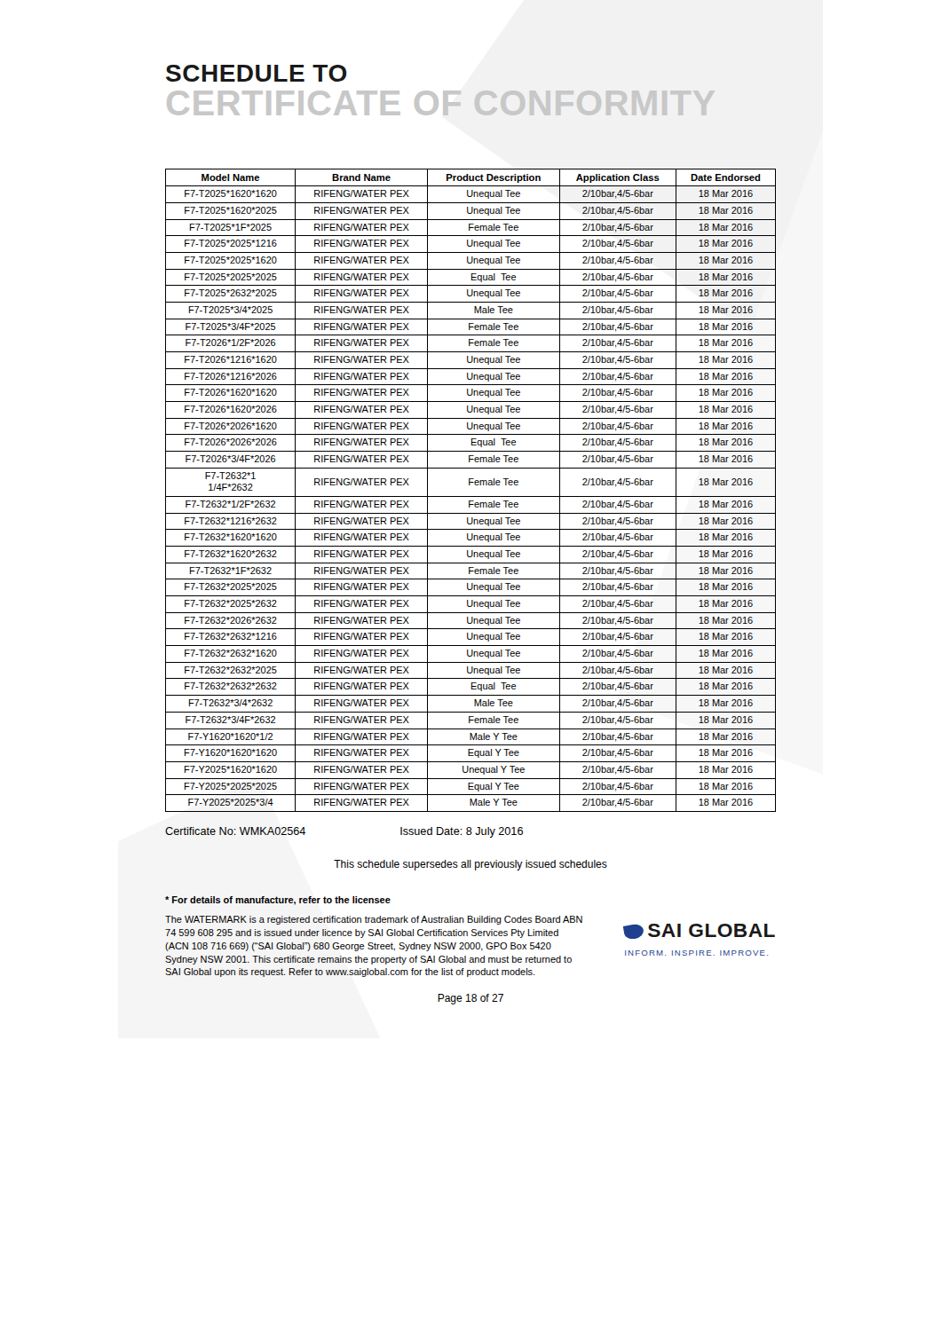SCHEDULE TO CERTIFICATE OF CONFORMITY
| Model Name | Brand Name | Product Description | Application Class | Date Endorsed |
| --- | --- | --- | --- | --- |
| F7-T2025*1620*1620 | RIFENG/WATER PEX | Unequal Tee | 2/10bar,4/5-6bar | 18 Mar 2016 |
| F7-T2025*1620*2025 | RIFENG/WATER PEX | Unequal Tee | 2/10bar,4/5-6bar | 18 Mar 2016 |
| F7-T2025*1F*2025 | RIFENG/WATER PEX | Female Tee | 2/10bar,4/5-6bar | 18 Mar 2016 |
| F7-T2025*2025*1216 | RIFENG/WATER PEX | Unequal Tee | 2/10bar,4/5-6bar | 18 Mar 2016 |
| F7-T2025*2025*1620 | RIFENG/WATER PEX | Unequal Tee | 2/10bar,4/5-6bar | 18 Mar 2016 |
| F7-T2025*2025*2025 | RIFENG/WATER PEX | Equal Tee | 2/10bar,4/5-6bar | 18 Mar 2016 |
| F7-T2025*2632*2025 | RIFENG/WATER PEX | Unequal Tee | 2/10bar,4/5-6bar | 18 Mar 2016 |
| F7-T2025*3/4*2025 | RIFENG/WATER PEX | Male Tee | 2/10bar,4/5-6bar | 18 Mar 2016 |
| F7-T2025*3/4F*2025 | RIFENG/WATER PEX | Female Tee | 2/10bar,4/5-6bar | 18 Mar 2016 |
| F7-T2026*1/2F*2026 | RIFENG/WATER PEX | Female Tee | 2/10bar,4/5-6bar | 18 Mar 2016 |
| F7-T2026*1216*1620 | RIFENG/WATER PEX | Unequal Tee | 2/10bar,4/5-6bar | 18 Mar 2016 |
| F7-T2026*1216*2026 | RIFENG/WATER PEX | Unequal Tee | 2/10bar,4/5-6bar | 18 Mar 2016 |
| F7-T2026*1620*1620 | RIFENG/WATER PEX | Unequal Tee | 2/10bar,4/5-6bar | 18 Mar 2016 |
| F7-T2026*1620*2026 | RIFENG/WATER PEX | Unequal Tee | 2/10bar,4/5-6bar | 18 Mar 2016 |
| F7-T2026*2026*1620 | RIFENG/WATER PEX | Unequal Tee | 2/10bar,4/5-6bar | 18 Mar 2016 |
| F7-T2026*2026*2026 | RIFENG/WATER PEX | Equal Tee | 2/10bar,4/5-6bar | 18 Mar 2016 |
| F7-T2026*3/4F*2026 | RIFENG/WATER PEX | Female Tee | 2/10bar,4/5-6bar | 18 Mar 2016 |
| F7-T2632*1 1/4F*2632 | RIFENG/WATER PEX | Female Tee | 2/10bar,4/5-6bar | 18 Mar 2016 |
| F7-T2632*1/2F*2632 | RIFENG/WATER PEX | Female Tee | 2/10bar,4/5-6bar | 18 Mar 2016 |
| F7-T2632*1216*2632 | RIFENG/WATER PEX | Unequal Tee | 2/10bar,4/5-6bar | 18 Mar 2016 |
| F7-T2632*1620*1620 | RIFENG/WATER PEX | Unequal Tee | 2/10bar,4/5-6bar | 18 Mar 2016 |
| F7-T2632*1620*2632 | RIFENG/WATER PEX | Unequal Tee | 2/10bar,4/5-6bar | 18 Mar 2016 |
| F7-T2632*1F*2632 | RIFENG/WATER PEX | Female Tee | 2/10bar,4/5-6bar | 18 Mar 2016 |
| F7-T2632*2025*2025 | RIFENG/WATER PEX | Unequal Tee | 2/10bar,4/5-6bar | 18 Mar 2016 |
| F7-T2632*2025*2632 | RIFENG/WATER PEX | Unequal Tee | 2/10bar,4/5-6bar | 18 Mar 2016 |
| F7-T2632*2026*2632 | RIFENG/WATER PEX | Unequal Tee | 2/10bar,4/5-6bar | 18 Mar 2016 |
| F7-T2632*2632*1216 | RIFENG/WATER PEX | Unequal Tee | 2/10bar,4/5-6bar | 18 Mar 2016 |
| F7-T2632*2632*1620 | RIFENG/WATER PEX | Unequal Tee | 2/10bar,4/5-6bar | 18 Mar 2016 |
| F7-T2632*2632*2025 | RIFENG/WATER PEX | Unequal Tee | 2/10bar,4/5-6bar | 18 Mar 2016 |
| F7-T2632*2632*2632 | RIFENG/WATER PEX | Equal Tee | 2/10bar,4/5-6bar | 18 Mar 2016 |
| F7-T2632*3/4*2632 | RIFENG/WATER PEX | Male Tee | 2/10bar,4/5-6bar | 18 Mar 2016 |
| F7-T2632*3/4F*2632 | RIFENG/WATER PEX | Female Tee | 2/10bar,4/5-6bar | 18 Mar 2016 |
| F7-Y1620*1620*1/2 | RIFENG/WATER PEX | Male Y Tee | 2/10bar,4/5-6bar | 18 Mar 2016 |
| F7-Y1620*1620*1620 | RIFENG/WATER PEX | Equal Y Tee | 2/10bar,4/5-6bar | 18 Mar 2016 |
| F7-Y2025*1620*1620 | RIFENG/WATER PEX | Unequal Y Tee | 2/10bar,4/5-6bar | 18 Mar 2016 |
| F7-Y2025*2025*2025 | RIFENG/WATER PEX | Equal Y Tee | 2/10bar,4/5-6bar | 18 Mar 2016 |
| F7-Y2025*2025*3/4 | RIFENG/WATER PEX | Male Y Tee | 2/10bar,4/5-6bar | 18 Mar 2016 |
Certificate No: WMKA02564 Issued Date: 8 July 2016
This schedule supersedes all previously issued schedules
* For details of manufacture, refer to the licensee
The WATERMARK is a registered certification trademark of Australian Building Codes Board ABN 74 599 608 295 and is issued under licence by SAI Global Certification Services Pty Limited (ACN 108 716 669) (“SAI Global”) 680 George Street, Sydney NSW 2000, GPO Box 5420 Sydney NSW 2001. This certificate remains the property of SAI Global and must be returned to SAI Global upon its request. Refer to www.saiglobal.com for the list of product models.
SAI GLOBAL
INFORM. INSPIRE. IMPROVE.
Page 18 of 27